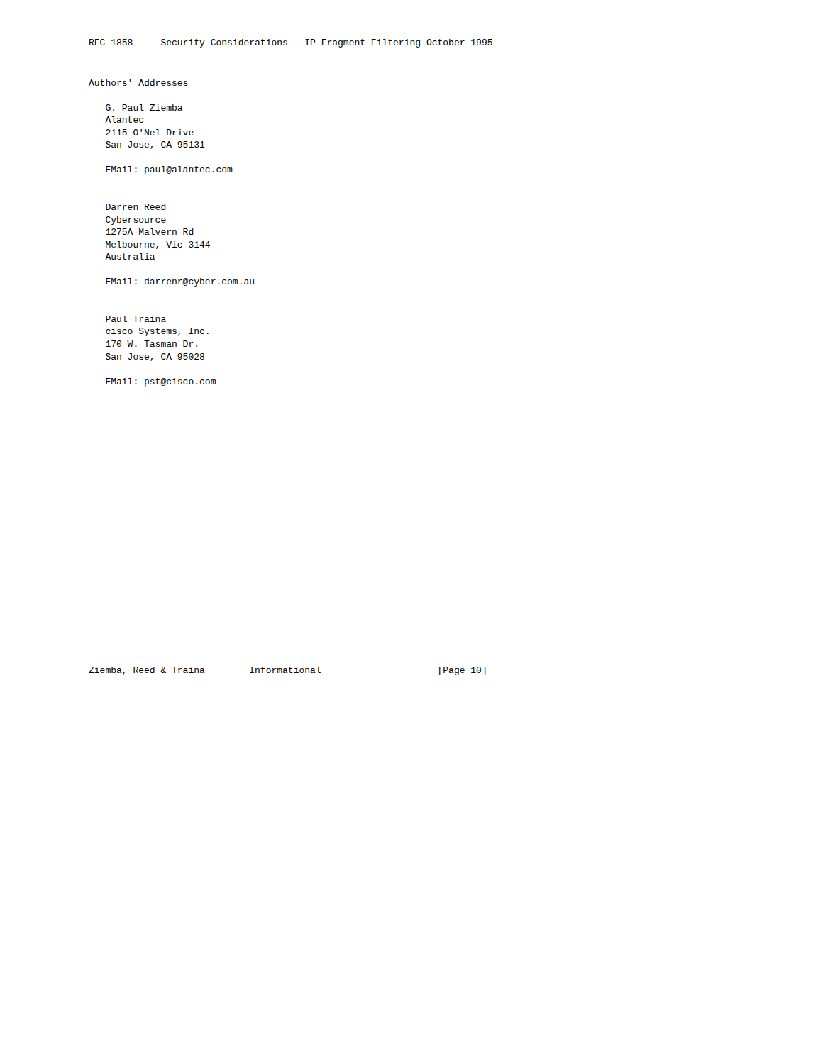RFC 1858     Security Considerations - IP Fragment Filtering October 1995
Authors' Addresses

   G. Paul Ziemba
   Alantec
   2115 O'Nel Drive
   San Jose, CA 95131

   EMail: paul@alantec.com


   Darren Reed
   Cybersource
   1275A Malvern Rd
   Melbourne, Vic 3144
   Australia

   EMail: darrenr@cyber.com.au


   Paul Traina
   cisco Systems, Inc.
   170 W. Tasman Dr.
   San Jose, CA 95028

   EMail: pst@cisco.com
Ziemba, Reed & Traina        Informational                     [Page 10]